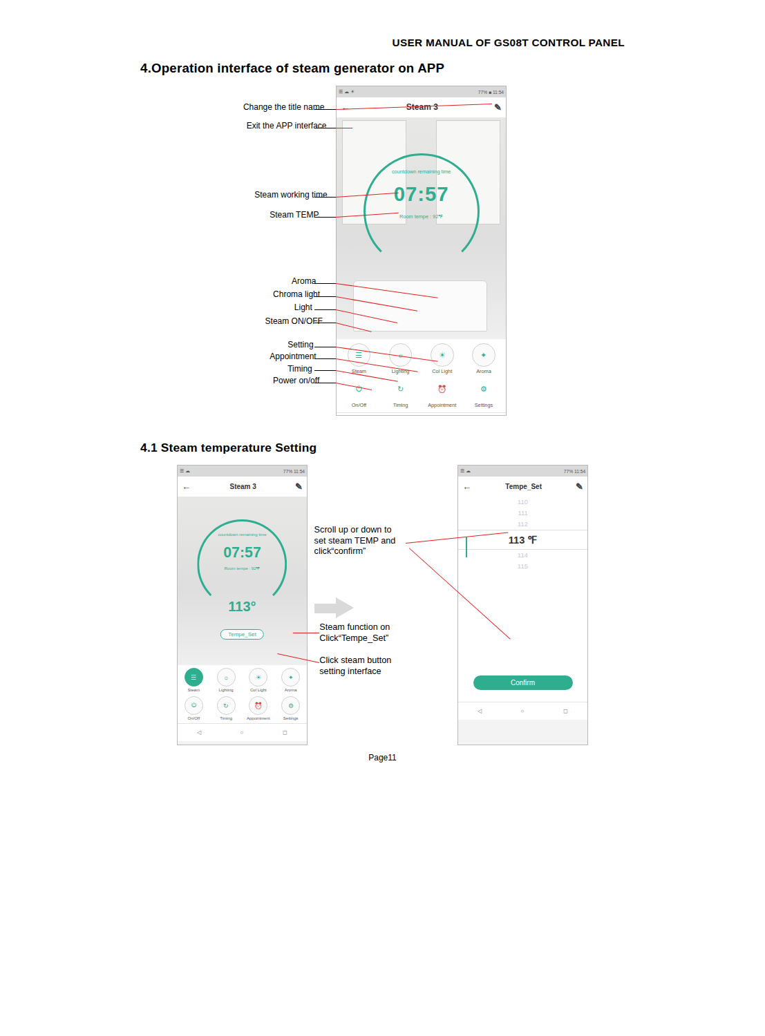USER MANUAL OF GS08T CONTROL PANEL
4.Operation interface of steam generator on APP
☰ ☁ ☀77% ■ 11:54
← Steam 3 ✎
countdown remaining time
07:57
Room tempe : 92℉
☰
Steam
☼
Lighting
☀
Col Light
✦
Aroma
⏻
On/Off
↻
Timing
⏰
Appointment
⚙
Settings
◁○◻
Change the title name
Exit the APP interface
Steam working time
Steam TEMP.
Aroma
Chroma light
Light
Steam ON/OFF
Setting
Appointment
Timing
Power on/off
4.1 Steam temperature Setting
☰ ☁77% 11:54
← Steam 3 ✎
countdown remaining time
07:57
Room tempe : 92℉
113°
Tempe_Set
☰
Steam
☼
Lighting
☀
Col Light
✦
Aroma
⏻
On/Off
↻
Timing
⏰
Appointment
⚙
Settings
◁○◻
☰ ☁77% 11:54
← Tempe_Set ✎
110
111
112
113 ℉
114
115
Confirm
◁○◻
Scroll up or down to
set steam TEMP and
click“confirm”
Steam function on
Click“Tempe_Set”
Click steam button
setting interface
Page11